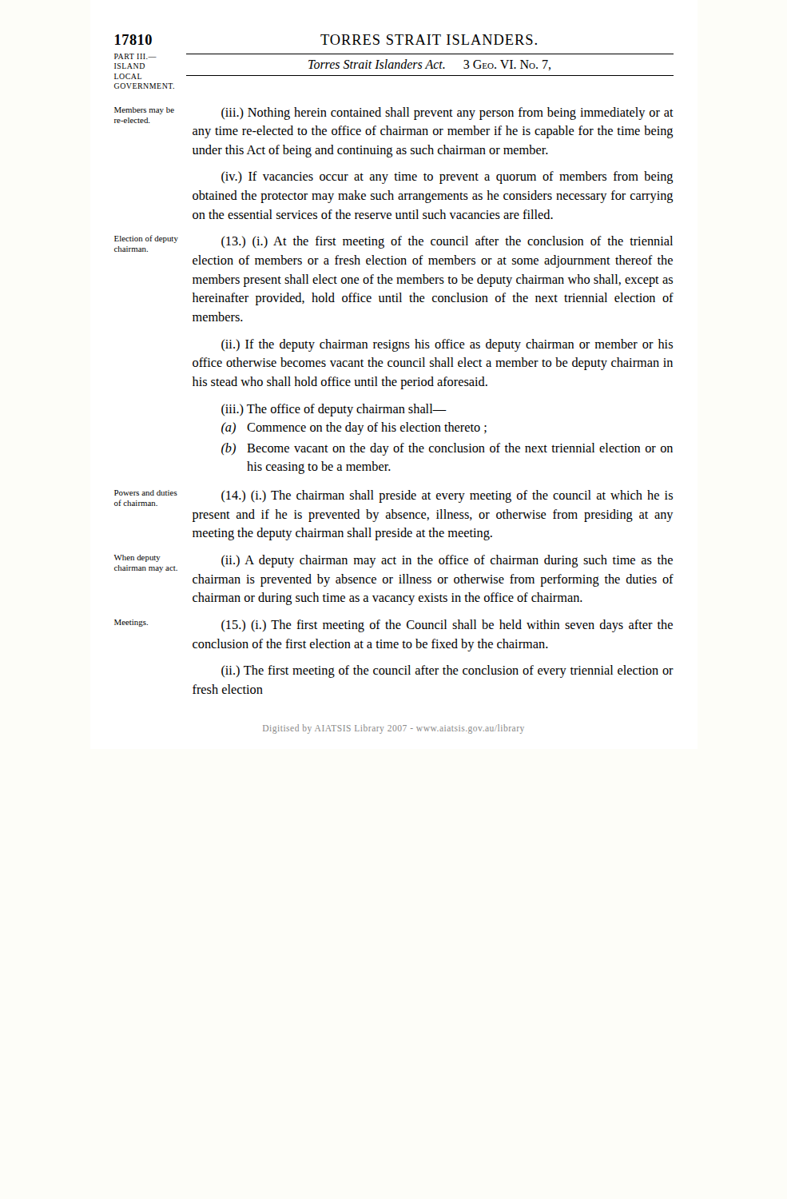17810
TORRES STRAIT ISLANDERS.
Part III.—
Island
Local
Government.
Torres Strait Islanders Act. 3 Geo. VI. No. 7,
Members may be re-elected.
(iii.) Nothing herein contained shall prevent any person from being immediately or at any time re-elected to the office of chairman or member if he is capable for the time being under this Act of being and continuing as such chairman or member.
(iv.) If vacancies occur at any time to prevent a quorum of members from being obtained the protector may make such arrangements as he considers necessary for carrying on the essential services of the reserve until such vacancies are filled.
Election of deputy chairman.
(13.) (i.) At the first meeting of the council after the conclusion of the triennial election of members or a fresh election of members or at some adjournment thereof the members present shall elect one of the members to be deputy chairman who shall, except as hereinafter provided, hold office until the conclusion of the next triennial election of members.
(ii.) If the deputy chairman resigns his office as deputy chairman or member or his office otherwise becomes vacant the council shall elect a member to be deputy chairman in his stead who shall hold office until the period aforesaid.
(iii.) The office of deputy chairman shall—
(a) Commence on the day of his election thereto ;
(b) Become vacant on the day of the conclusion of the next triennial election or on his ceasing to be a member.
Powers and duties of chairman.
(14.) (i.) The chairman shall preside at every meeting of the council at which he is present and if he is prevented by absence, illness, or otherwise from presiding at any meeting the deputy chairman shall preside at the meeting.
When deputy chairman may act.
(ii.) A deputy chairman may act in the office of chairman during such time as the chairman is prevented by absence or illness or otherwise from performing the duties of chairman or during such time as a vacancy exists in the office of chairman.
Meetings.
(15.) (i.) The first meeting of the Council shall be held within seven days after the conclusion of the first election at a time to be fixed by the chairman.
(ii.) The first meeting of the council after the conclusion of every triennial election or fresh election
Digitised by AIATSIS Library 2007 - www.aiatsis.gov.au/library